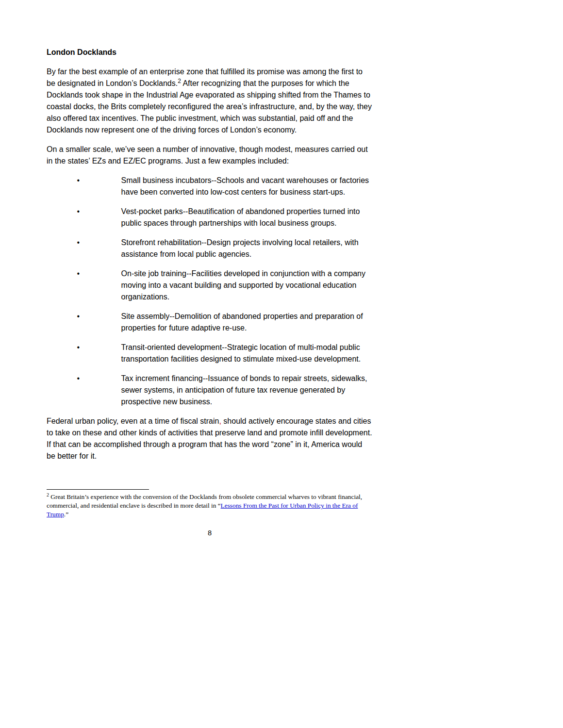London Docklands
By far the best example of an enterprise zone that fulfilled its promise was among the first to be designated in London’s Docklands.2 After recognizing that the purposes for which the Docklands took shape in the Industrial Age evaporated as shipping shifted from the Thames to coastal docks, the Brits completely reconfigured the area’s infrastructure, and, by the way, they also offered tax incentives. The public investment, which was substantial, paid off and the Docklands now represent one of the driving forces of London’s economy.
On a smaller scale, we’ve seen a number of innovative, though modest, measures carried out in the states’ EZs and EZ/EC programs. Just a few examples included:
Small business incubators--Schools and vacant warehouses or factories have been converted into low-cost centers for business start-ups.
Vest-pocket parks--Beautification of abandoned properties turned into public spaces through partnerships with local business groups.
Storefront rehabilitation--Design projects involving local retailers, with assistance from local public agencies.
On-site job training--Facilities developed in conjunction with a company moving into a vacant building and supported by vocational education organizations.
Site assembly--Demolition of abandoned properties and preparation of properties for future adaptive re-use.
Transit-oriented development--Strategic location of multi-modal public transportation facilities designed to stimulate mixed-use development.
Tax increment financing--Issuance of bonds to repair streets, sidewalks, sewer systems, in anticipation of future tax revenue generated by prospective new business.
Federal urban policy, even at a time of fiscal strain, should actively encourage states and cities to take on these and other kinds of activities that preserve land and promote infill development. If that can be accomplished through a program that has the word “zone” in it, America would be better for it.
2 Great Britain’s experience with the conversion of the Docklands from obsolete commercial wharves to vibrant financial, commercial, and residential enclave is described in more detail in “Lessons From the Past for Urban Policy in the Era of Trump.”
8